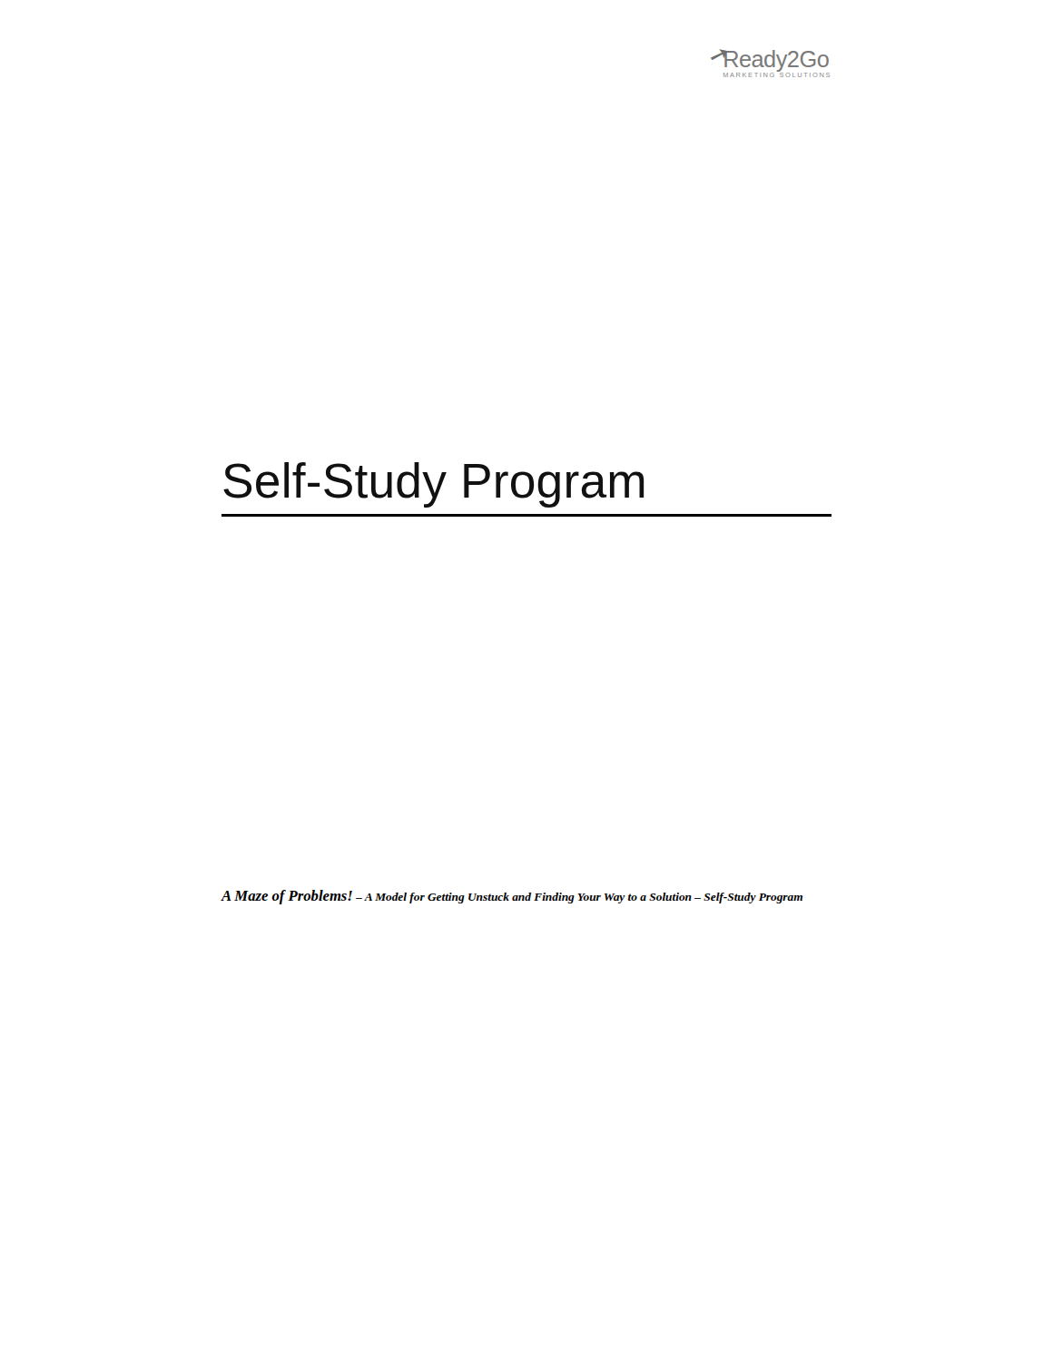➚
Ready2Go
MARKETING SOLUTIONS
Self-Study Program
A Maze of Problems! – A Model for Getting Unstuck and Finding Your Way to a Solution – Self-Study Program